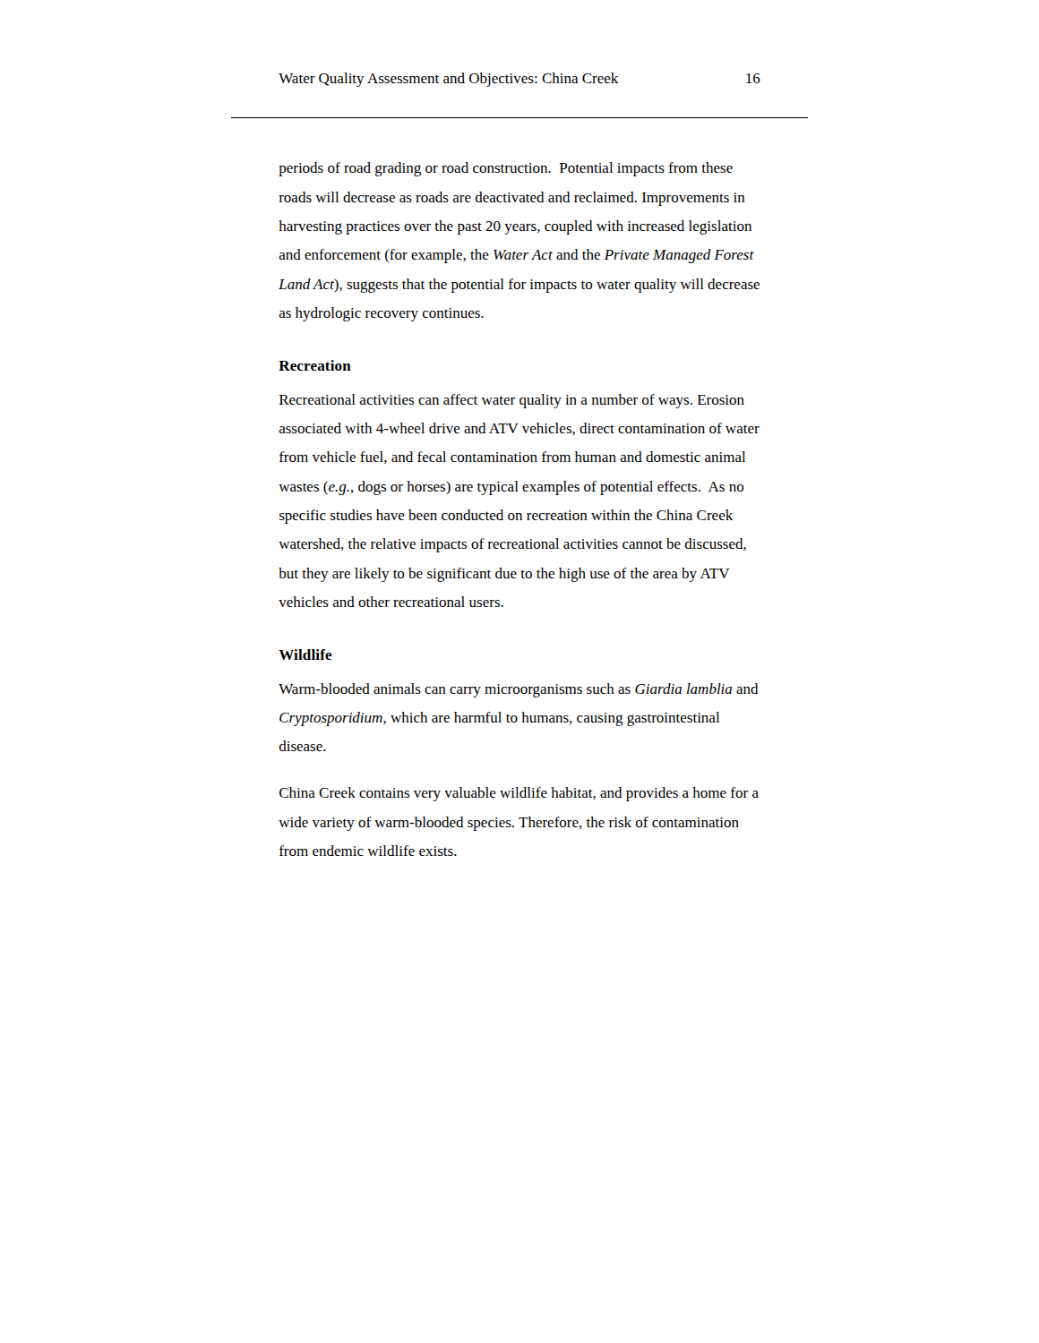Water Quality Assessment and Objectives: China Creek 16
periods of road grading or road construction. Potential impacts from these roads will decrease as roads are deactivated and reclaimed. Improvements in harvesting practices over the past 20 years, coupled with increased legislation and enforcement (for example, the Water Act and the Private Managed Forest Land Act), suggests that the potential for impacts to water quality will decrease as hydrologic recovery continues.
Recreation
Recreational activities can affect water quality in a number of ways. Erosion associated with 4-wheel drive and ATV vehicles, direct contamination of water from vehicle fuel, and fecal contamination from human and domestic animal wastes (e.g., dogs or horses) are typical examples of potential effects. As no specific studies have been conducted on recreation within the China Creek watershed, the relative impacts of recreational activities cannot be discussed, but they are likely to be significant due to the high use of the area by ATV vehicles and other recreational users.
Wildlife
Warm-blooded animals can carry microorganisms such as Giardia lamblia and Cryptosporidium, which are harmful to humans, causing gastrointestinal disease.
China Creek contains very valuable wildlife habitat, and provides a home for a wide variety of warm-blooded species. Therefore, the risk of contamination from endemic wildlife exists.